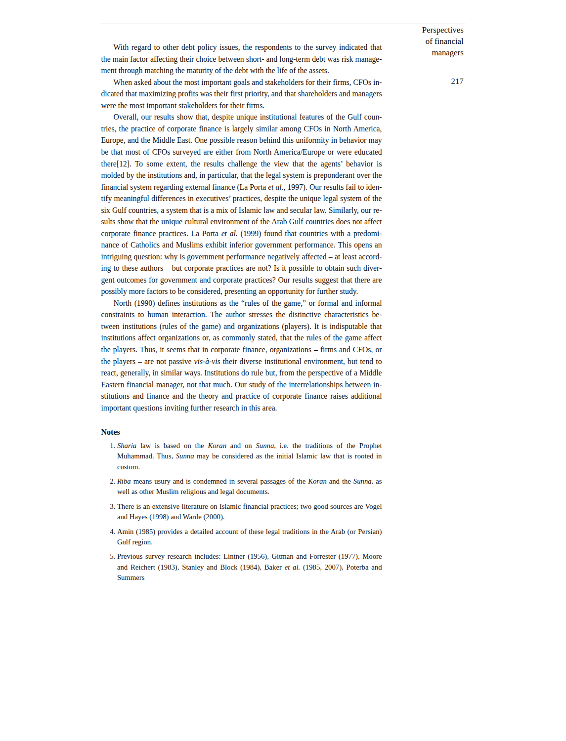Perspectives
of financial
managers
217
With regard to other debt policy issues, the respondents to the survey indicated that the main factor affecting their choice between short- and long-term debt was risk management through matching the maturity of the debt with the life of the assets.
When asked about the most important goals and stakeholders for their firms, CFOs indicated that maximizing profits was their first priority, and that shareholders and managers were the most important stakeholders for their firms.
Overall, our results show that, despite unique institutional features of the Gulf countries, the practice of corporate finance is largely similar among CFOs in North America, Europe, and the Middle East. One possible reason behind this uniformity in behavior may be that most of CFOs surveyed are either from North America/Europe or were educated there[12]. To some extent, the results challenge the view that the agents’ behavior is molded by the institutions and, in particular, that the legal system is preponderant over the financial system regarding external finance (La Porta et al., 1997). Our results fail to identify meaningful differences in executives’ practices, despite the unique legal system of the six Gulf countries, a system that is a mix of Islamic law and secular law. Similarly, our results show that the unique cultural environment of the Arab Gulf countries does not affect corporate finance practices. La Porta et al. (1999) found that countries with a predominance of Catholics and Muslims exhibit inferior government performance. This opens an intriguing question: why is government performance negatively affected – at least according to these authors – but corporate practices are not? Is it possible to obtain such divergent outcomes for government and corporate practices? Our results suggest that there are possibly more factors to be considered, presenting an opportunity for further study.
North (1990) defines institutions as the “rules of the game,” or formal and informal constraints to human interaction. The author stresses the distinctive characteristics between institutions (rules of the game) and organizations (players). It is indisputable that institutions affect organizations or, as commonly stated, that the rules of the game affect the players. Thus, it seems that in corporate finance, organizations – firms and CFOs, or the players – are not passive vis-à-vis their diverse institutional environment, but tend to react, generally, in similar ways. Institutions do rule but, from the perspective of a Middle Eastern financial manager, not that much. Our study of the interrelationships between institutions and finance and the theory and practice of corporate finance raises additional important questions inviting further research in this area.
Notes
Sharia law is based on the Koran and on Sunna, i.e. the traditions of the Prophet Muhammad. Thus, Sunna may be considered as the initial Islamic law that is rooted in custom.
Riba means usury and is condemned in several passages of the Koran and the Sunna, as well as other Muslim religious and legal documents.
There is an extensive literature on Islamic financial practices; two good sources are Vogel and Hayes (1998) and Warde (2000).
Amin (1985) provides a detailed account of these legal traditions in the Arab (or Persian) Gulf region.
Previous survey research includes: Lintner (1956), Gitman and Forrester (1977), Moore and Reichert (1983), Stanley and Block (1984), Baker et al. (1985, 2007), Poterba and Summers